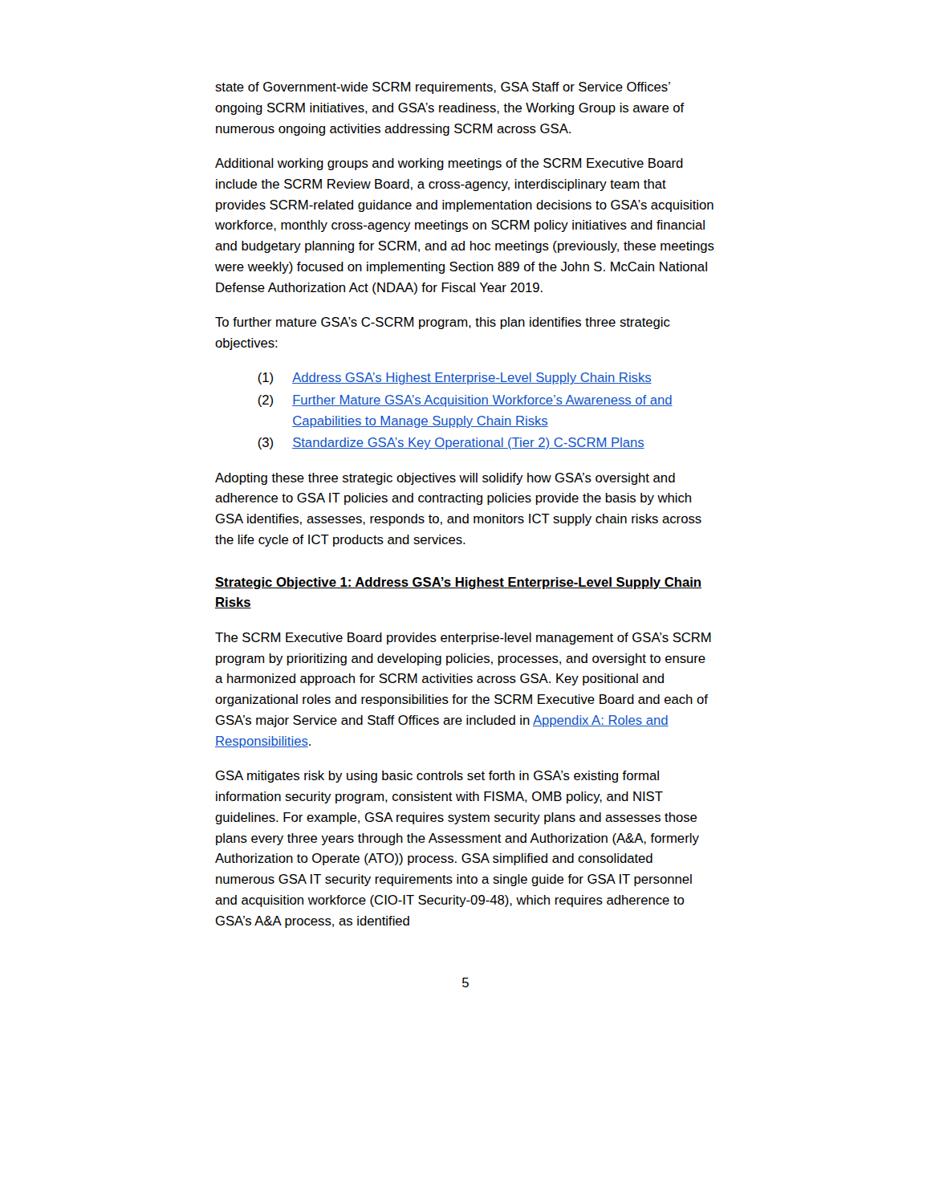state of Government-wide SCRM requirements, GSA Staff or Service Offices’ ongoing SCRM initiatives, and GSA’s readiness, the Working Group is aware of numerous ongoing activities addressing SCRM across GSA.
Additional working groups and working meetings of the SCRM Executive Board include the SCRM Review Board, a cross-agency, interdisciplinary team that provides SCRM-related guidance and implementation decisions to GSA’s acquisition workforce, monthly cross-agency meetings on SCRM policy initiatives and financial and budgetary planning for SCRM, and ad hoc meetings (previously, these meetings were weekly) focused on implementing Section 889 of the John S. McCain National Defense Authorization Act (NDAA) for Fiscal Year 2019.
To further mature GSA’s C-SCRM program, this plan identifies three strategic objectives:
(1) Address GSA’s Highest Enterprise-Level Supply Chain Risks
(2) Further Mature GSA’s Acquisition Workforce’s Awareness of and Capabilities to Manage Supply Chain Risks
(3) Standardize GSA’s Key Operational (Tier 2) C-SCRM Plans
Adopting these three strategic objectives will solidify how GSA’s oversight and adherence to GSA IT policies and contracting policies provide the basis by which GSA identifies, assesses, responds to, and monitors ICT supply chain risks across the life cycle of ICT products and services.
Strategic Objective 1: Address GSA’s Highest Enterprise-Level Supply Chain Risks
The SCRM Executive Board provides enterprise-level management of GSA’s SCRM program by prioritizing and developing policies, processes, and oversight to ensure a harmonized approach for SCRM activities across GSA. Key positional and organizational roles and responsibilities for the SCRM Executive Board and each of GSA’s major Service and Staff Offices are included in Appendix A: Roles and Responsibilities.
GSA mitigates risk by using basic controls set forth in GSA’s existing formal information security program, consistent with FISMA, OMB policy, and NIST guidelines. For example, GSA requires system security plans and assesses those plans every three years through the Assessment and Authorization (A&A, formerly Authorization to Operate (ATO)) process. GSA simplified and consolidated numerous GSA IT security requirements into a single guide for GSA IT personnel and acquisition workforce (CIO-IT Security-09-48), which requires adherence to GSA’s A&A process, as identified
5